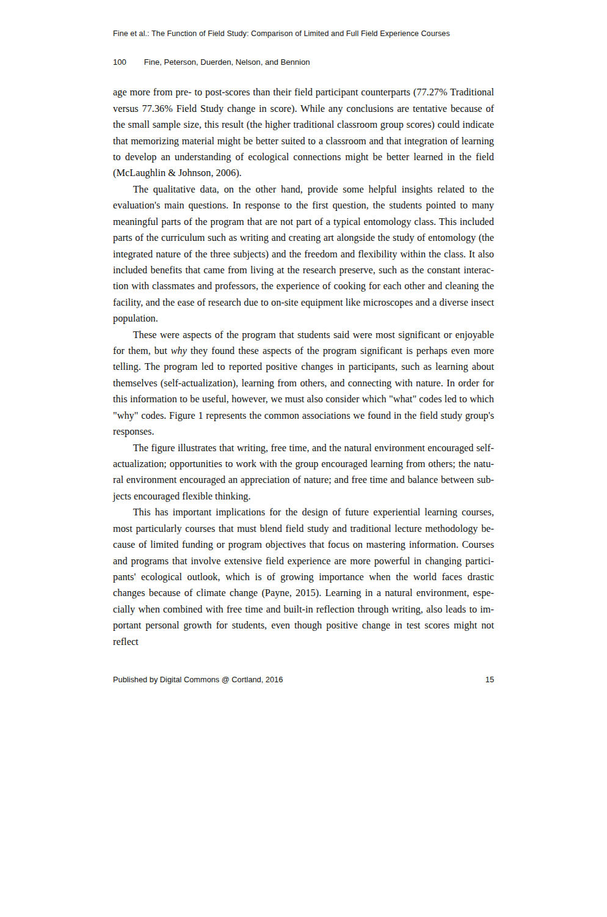Fine et al.: The Function of Field Study: Comparison of Limited and Full Field Experience Courses
100 Fine, Peterson, Duerden, Nelson, and Bennion
age more from pre- to post-scores than their field participant counterparts (77.27% Traditional versus 77.36% Field Study change in score). While any conclusions are tentative because of the small sample size, this result (the higher traditional classroom group scores) could indicate that memorizing material might be better suited to a classroom and that integration of learning to develop an understanding of ecological connections might be better learned in the field (McLaughlin & Johnson, 2006).
The qualitative data, on the other hand, provide some helpful insights related to the evaluation's main questions. In response to the first question, the students pointed to many meaningful parts of the program that are not part of a typical entomology class. This included parts of the curriculum such as writing and creating art alongside the study of entomology (the integrated nature of the three subjects) and the freedom and flexibility within the class. It also included benefits that came from living at the research preserve, such as the constant interaction with classmates and professors, the experience of cooking for each other and cleaning the facility, and the ease of research due to on-site equipment like microscopes and a diverse insect population.
These were aspects of the program that students said were most significant or enjoyable for them, but why they found these aspects of the program significant is perhaps even more telling. The program led to reported positive changes in participants, such as learning about themselves (self-actualization), learning from others, and connecting with nature. In order for this information to be useful, however, we must also consider which "what" codes led to which "why" codes. Figure 1 represents the common associations we found in the field study group's responses.
The figure illustrates that writing, free time, and the natural environment encouraged self-actualization; opportunities to work with the group encouraged learning from others; the natural environment encouraged an appreciation of nature; and free time and balance between subjects encouraged flexible thinking.
This has important implications for the design of future experiential learning courses, most particularly courses that must blend field study and traditional lecture methodology because of limited funding or program objectives that focus on mastering information. Courses and programs that involve extensive field experience are more powerful in changing participants' ecological outlook, which is of growing importance when the world faces drastic changes because of climate change (Payne, 2015). Learning in a natural environment, especially when combined with free time and built-in reflection through writing, also leads to important personal growth for students, even though positive change in test scores might not reflect
Published by Digital Commons @ Cortland, 2016 15